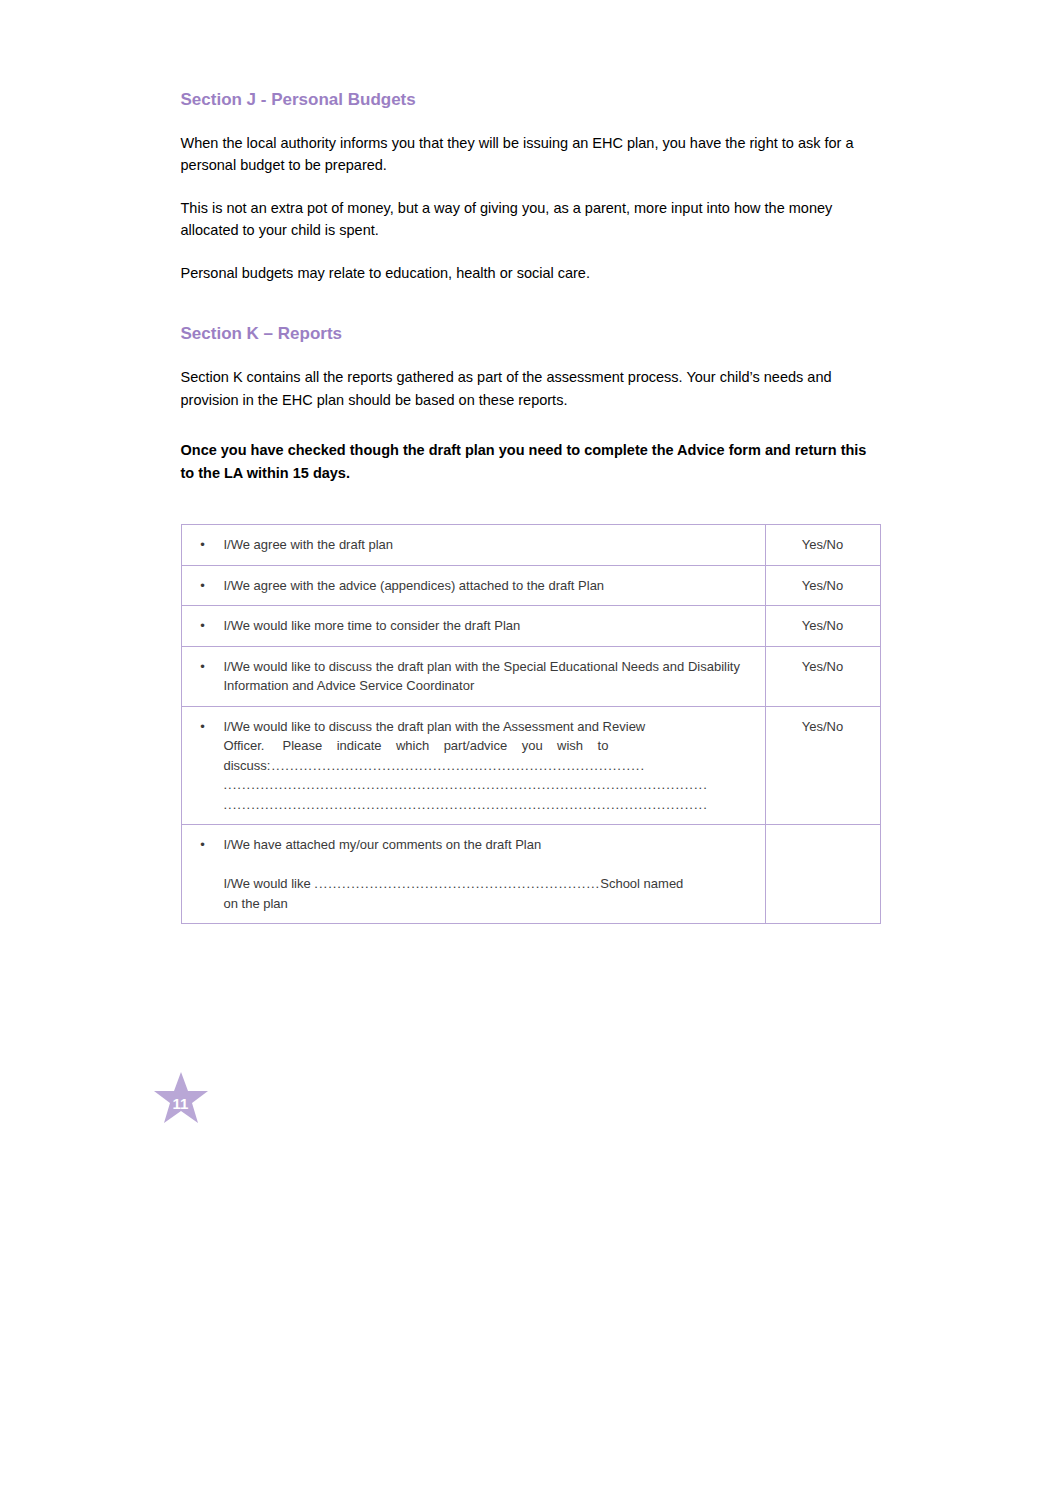Section J - Personal Budgets
When the local authority informs you that they will be issuing an EHC plan, you have the right to ask for a personal budget to be prepared.
This is not an extra pot of money, but a way of giving you, as a parent, more input into how the money allocated to your child is spent.
Personal budgets may relate to education, health or social care.
Section K – Reports
Section K contains all the reports gathered as part of the assessment process. Your child’s needs and provision in the EHC plan should be based on these reports.
Once you have checked though the draft plan you need to complete the Advice form and return this to the LA within 15 days.
| • | I/We agree with the draft plan | Yes/No |
| • | I/We agree with the advice (appendices) attached to the draft Plan | Yes/No |
| • | I/We would like more time to consider the draft Plan | Yes/No |
| • | I/We would like to discuss the draft plan with the Special Educational Needs and Disability Information and Advice Service Coordinator | Yes/No |
| • | I/We would like to discuss the draft plan with the Assessment and Review Officer. Please indicate which part/advice you wish to discuss :................................................................................. ......................................................................................................... ......................................................................................................... | Yes/No |
| • | I/We have attached my/our comments on the draft Plan I/We would like .............................................................. School named on the plan | |
11